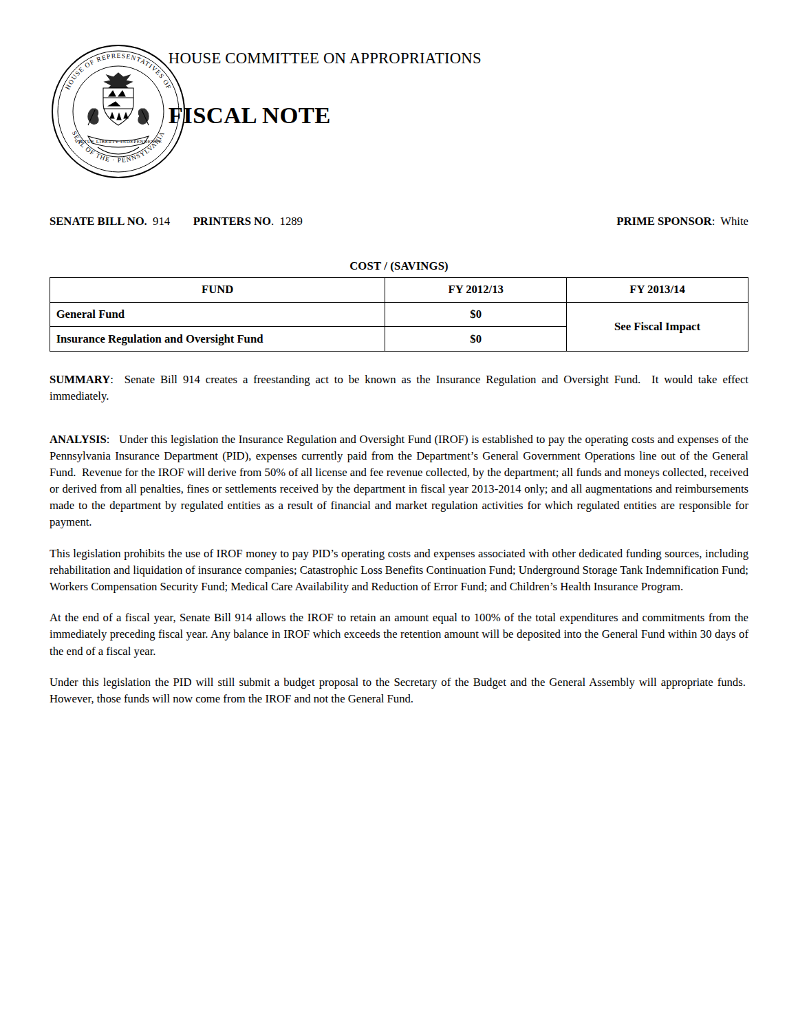HOUSE OF REPRESENTATIVES OF SEAL OF THE · PENNSYLVANIA VIRTUE LIBERTY INDEPENDENCE
HOUSE COMMITTEE ON APPROPRIATIONS
FISCAL NOTE
SENATE BILL NO. 914 PRINTERS NO. 1289 PRIME SPONSOR: White
COST / (SAVINGS)
| FUND | FY 2012/13 | FY 2013/14 |
| --- | --- | --- |
| General Fund | $0 | See Fiscal Impact |
| Insurance Regulation and Oversight Fund | $0 |
SUMMARY: Senate Bill 914 creates a freestanding act to be known as the Insurance Regulation and Oversight Fund. It would take effect immediately.
ANALYSIS: Under this legislation the Insurance Regulation and Oversight Fund (IROF) is established to pay the operating costs and expenses of the Pennsylvania Insurance Department (PID), expenses currently paid from the Department’s General Government Operations line out of the General Fund. Revenue for the IROF will derive from 50% of all license and fee revenue collected, by the department; all funds and moneys collected, received or derived from all penalties, fines or settlements received by the department in fiscal year 2013-2014 only; and all augmentations and reimbursements made to the department by regulated entities as a result of financial and market regulation activities for which regulated entities are responsible for payment.
This legislation prohibits the use of IROF money to pay PID’s operating costs and expenses associated with other dedicated funding sources, including rehabilitation and liquidation of insurance companies; Catastrophic Loss Benefits Continuation Fund; Underground Storage Tank Indemnification Fund; Workers Compensation Security Fund; Medical Care Availability and Reduction of Error Fund; and Children’s Health Insurance Program.
At the end of a fiscal year, Senate Bill 914 allows the IROF to retain an amount equal to 100% of the total expenditures and commitments from the immediately preceding fiscal year. Any balance in IROF which exceeds the retention amount will be deposited into the General Fund within 30 days of the end of a fiscal year.
Under this legislation the PID will still submit a budget proposal to the Secretary of the Budget and the General Assembly will appropriate funds. However, those funds will now come from the IROF and not the General Fund.